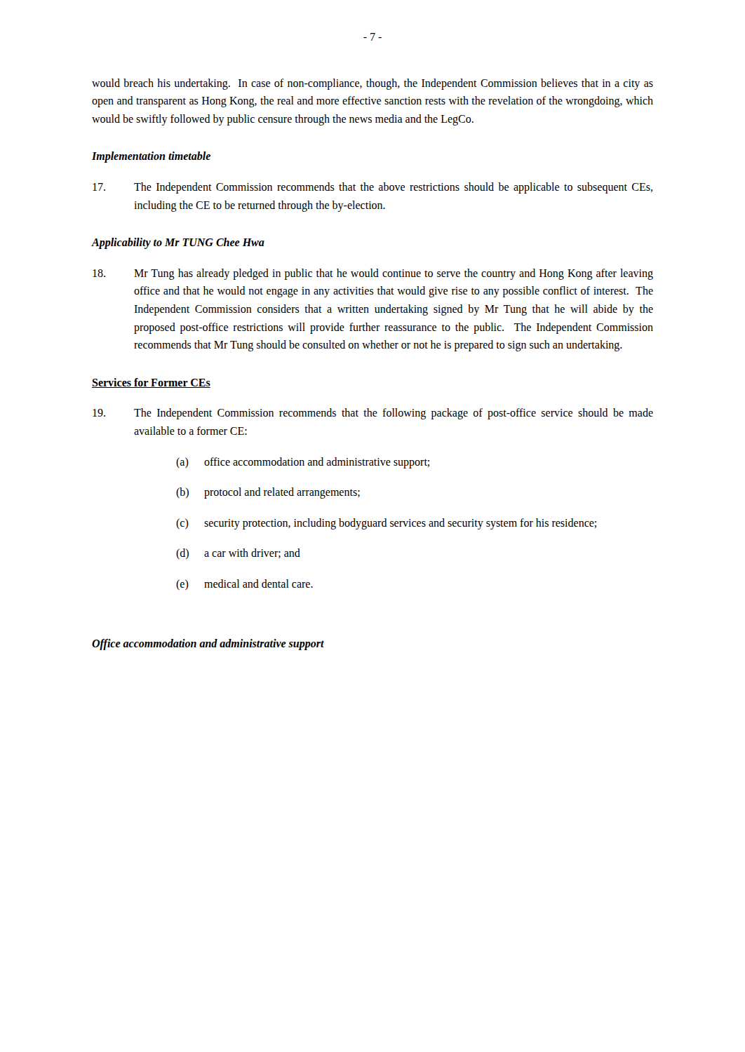- 7 -
would breach his undertaking. In case of non-compliance, though, the Independent Commission believes that in a city as open and transparent as Hong Kong, the real and more effective sanction rests with the revelation of the wrongdoing, which would be swiftly followed by public censure through the news media and the LegCo.
Implementation timetable
17.
The Independent Commission recommends that the above restrictions should be applicable to subsequent CEs, including the CE to be returned through the by-election.
Applicability to Mr TUNG Chee Hwa
18.
Mr Tung has already pledged in public that he would continue to serve the country and Hong Kong after leaving office and that he would not engage in any activities that would give rise to any possible conflict of interest. The Independent Commission considers that a written undertaking signed by Mr Tung that he will abide by the proposed post-office restrictions will provide further reassurance to the public. The Independent Commission recommends that Mr Tung should be consulted on whether or not he is prepared to sign such an undertaking.
Services for Former CEs
19.
The Independent Commission recommends that the following package of post-office service should be made available to a former CE:
(a) office accommodation and administrative support;
(b) protocol and related arrangements;
(c) security protection, including bodyguard services and security system for his residence;
(d) a car with driver; and
(e) medical and dental care.
Office accommodation and administrative support